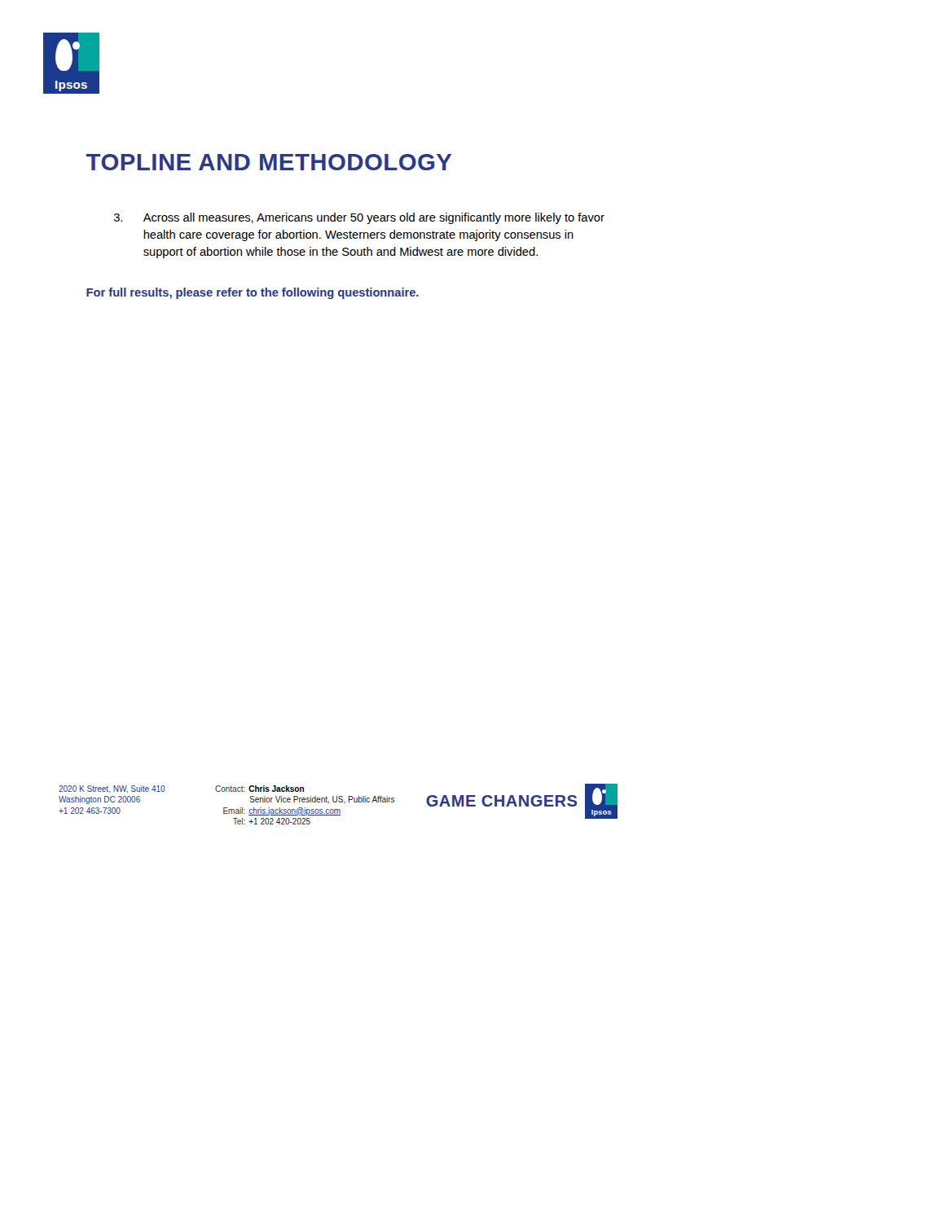Ipsos
TOPLINE AND METHODOLOGY
3. Across all measures, Americans under 50 years old are significantly more likely to favor health care coverage for abortion. Westerners demonstrate majority consensus in support of abortion while those in the South and Midwest are more divided.
For full results, please refer to the following questionnaire.
| 2020 K Street, NW, Suite 410 Washington DC 20006 +1 202 463-7300 | Contact: Chris Jackson Senior Vice President, US, Public Affairs Email: chris.jackson@ipsos.com Tel: +1 202 420-2025 | GAME CHANGERS Ipsos |